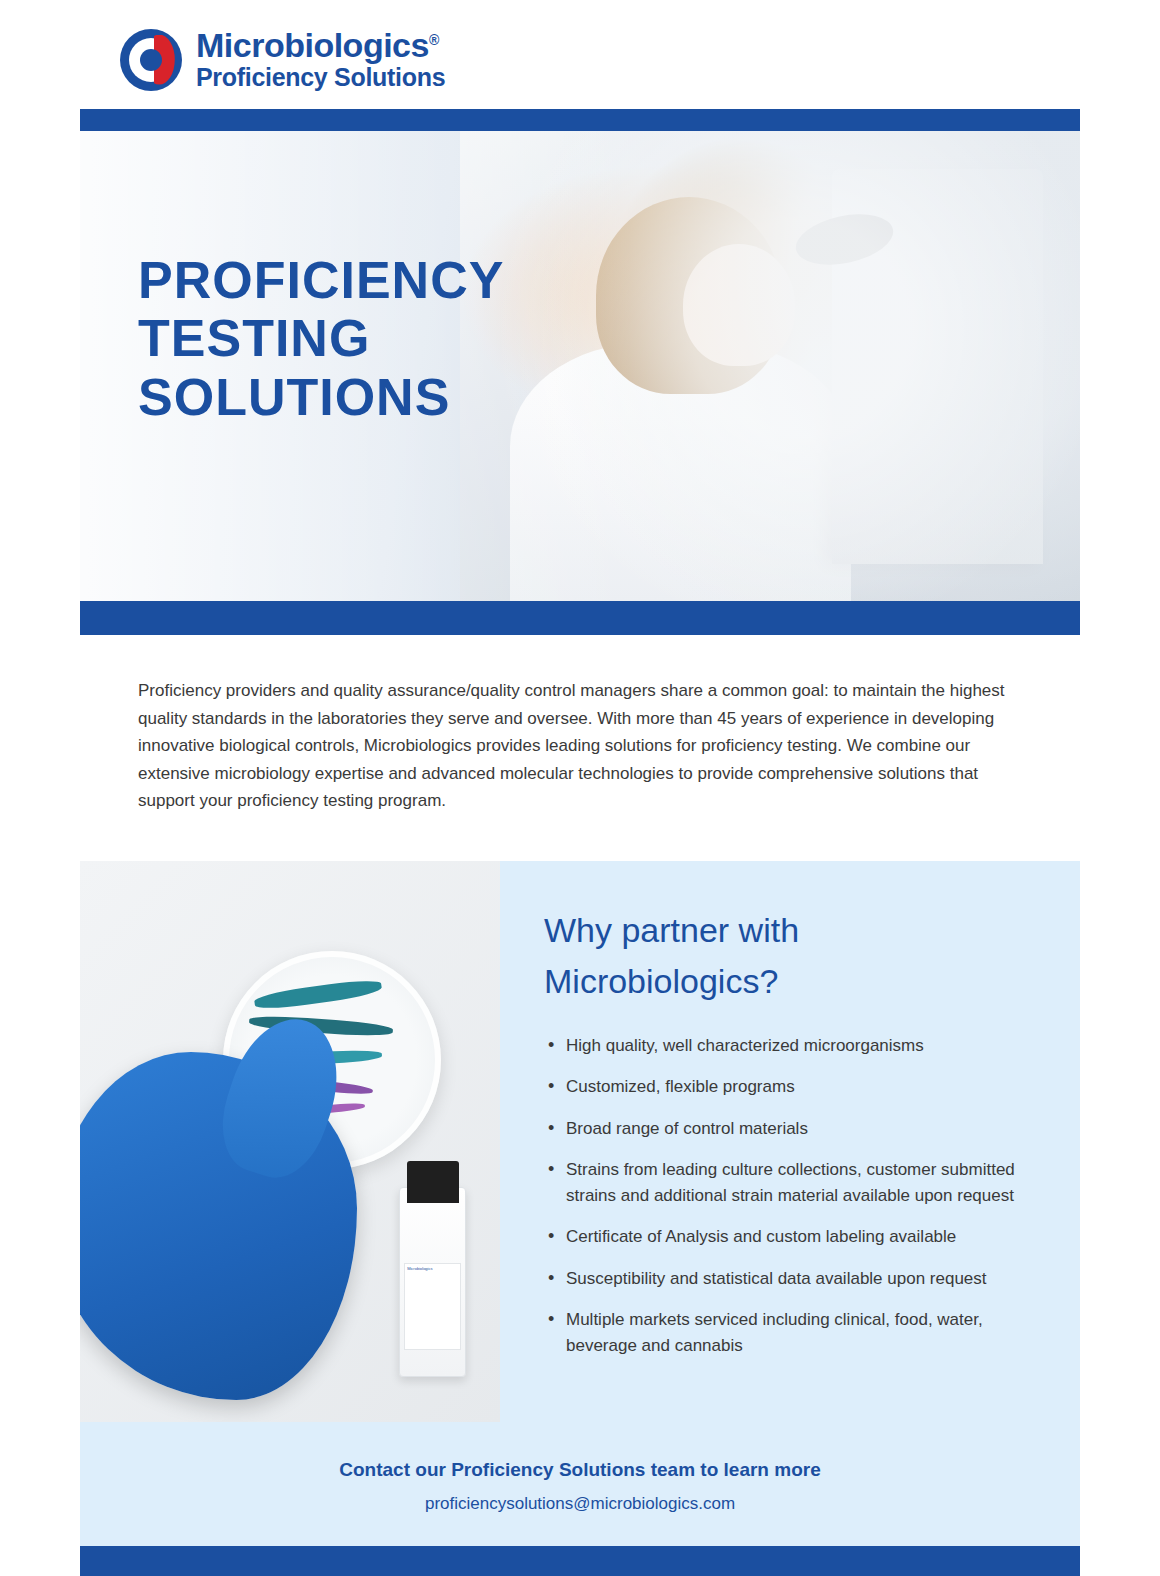Microbiologics®
Proficiency Solutions
Proficiency
Testing
Solutions
Proficiency providers and quality assurance/quality control managers share a common goal: to maintain the highest quality standards in the laboratories they serve and oversee. With more than 45 years of experience in developing innovative biological controls, Microbiologics provides leading solutions for proficiency testing. We combine our extensive microbiology expertise and advanced molecular technologies to provide comprehensive solutions that support your proficiency testing program.
Microbiologics
Why partner with Microbiologics?
High quality, well characterized microorganisms
Customized, flexible programs
Broad range of control materials
Strains from leading culture collections, customer submitted strains and additional strain material available upon request
Certificate of Analysis and custom labeling available
Susceptibility and statistical data available upon request
Multiple markets serviced including clinical, food, water, beverage and cannabis
Contact our Proficiency Solutions team to learn more
proficiencysolutions@microbiologics.com